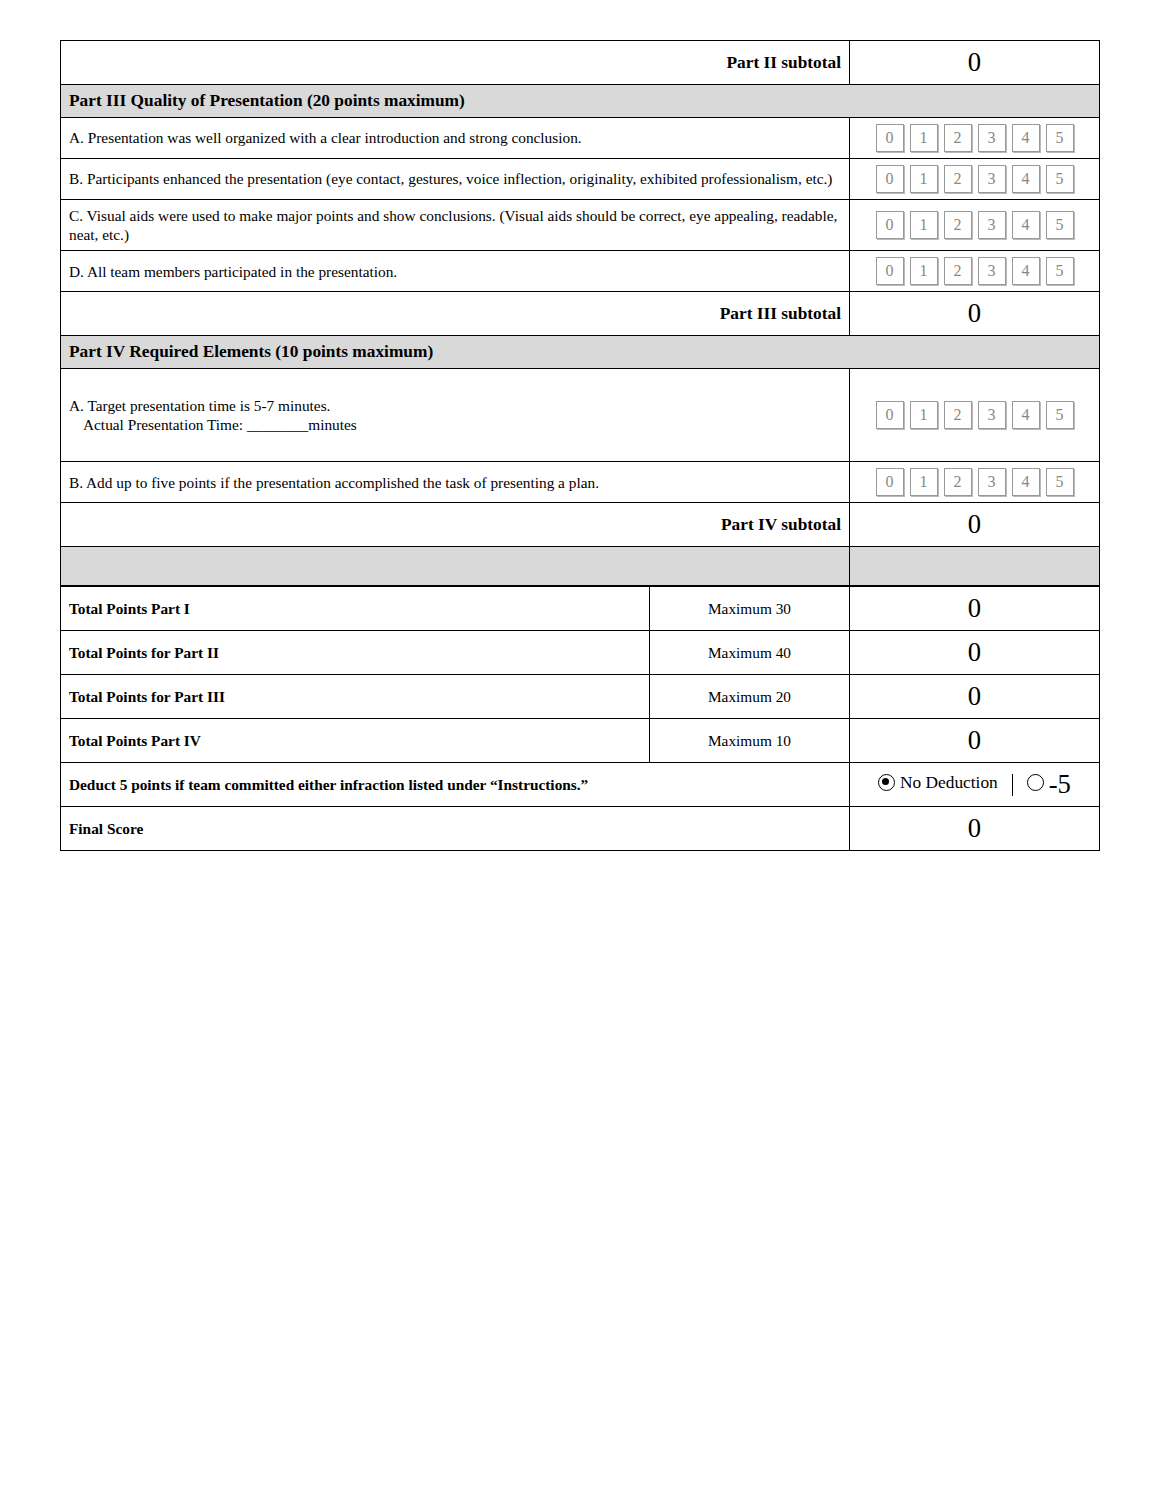| Part II subtotal | 0 |
| Part III Quality of Presentation (20 points maximum) |
| A. Presentation was well organized with a clear introduction and strong conclusion. | 0 1 2 3 4 5 |
| B. Participants enhanced the presentation (eye contact, gestures, voice inflection, originality, exhibited professionalism, etc.) | 0 1 2 3 4 5 |
| C. Visual aids were used to make major points and show conclusions. (Visual aids should be correct, eye appealing, readable, neat, etc.) | 0 1 2 3 4 5 |
| D. All team members participated in the presentation. | 0 1 2 3 4 5 |
| Part III subtotal | 0 |
| Part IV Required Elements (10 points maximum) |
| A. Target presentation time is 5-7 minutes. Actual Presentation Time: ________minutes | 0 1 2 3 4 5 |
| B. Add up to five points if the presentation accomplished the task of presenting a plan. | 0 1 2 3 4 5 |
| Part IV subtotal | 0 |
| Total Points Part I | Maximum 30 | 0 |
| Total Points for Part II | Maximum 40 | 0 |
| Total Points for Part III | Maximum 20 | 0 |
| Total Points Part IV | Maximum 10 | 0 |
| Deduct 5 points if team committed either infraction listed under “Instructions.” | No Deduction -5 |
| Final Score | 0 |